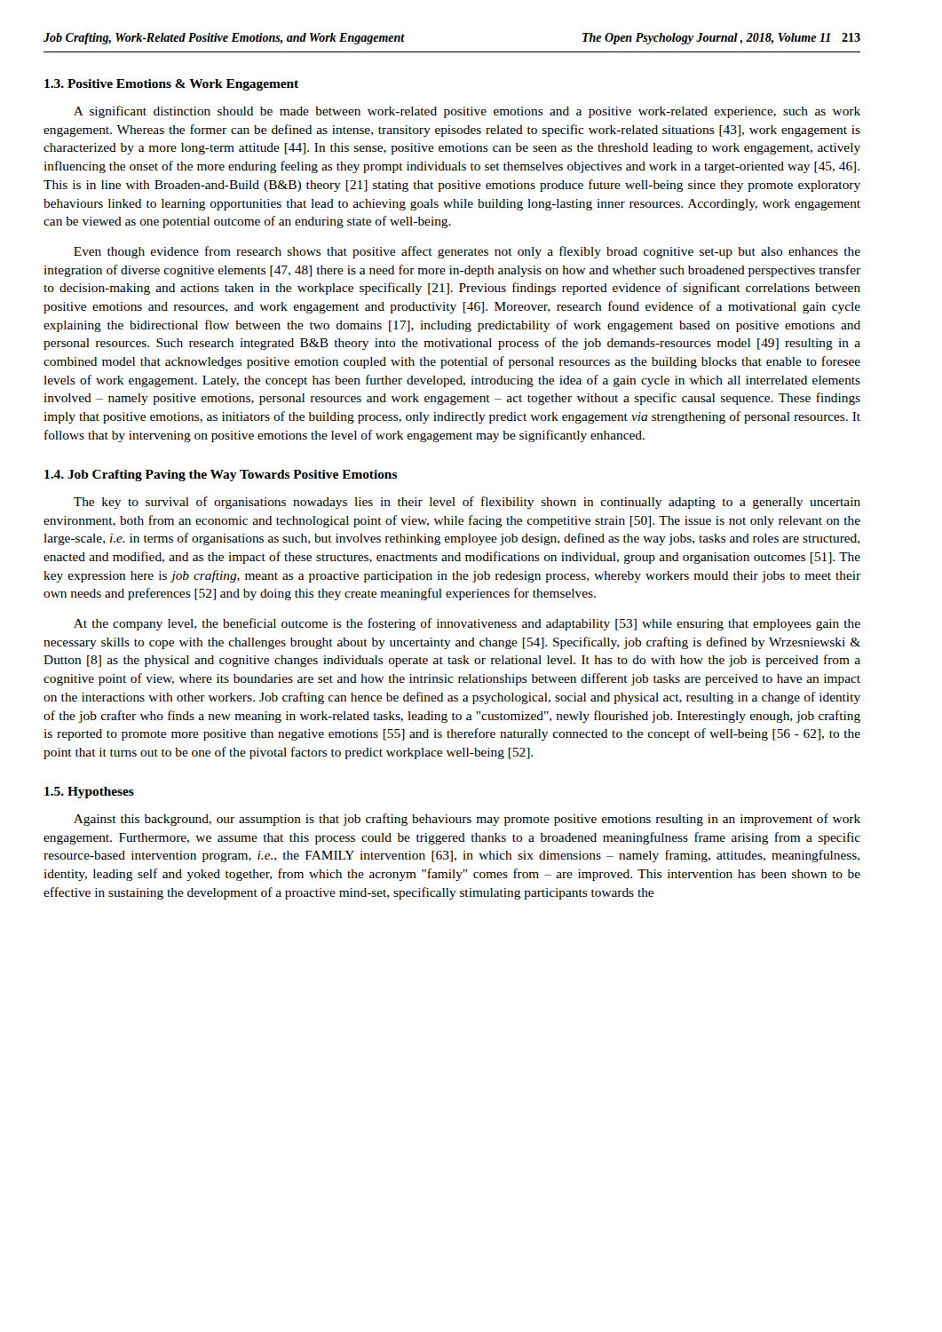Job Crafting, Work-Related Positive Emotions, and Work Engagement The Open Psychology Journal , 2018, Volume 11 213
1.3. Positive Emotions & Work Engagement
A significant distinction should be made between work-related positive emotions and a positive work-related experience, such as work engagement. Whereas the former can be defined as intense, transitory episodes related to specific work-related situations [43], work engagement is characterized by a more long-term attitude [44]. In this sense, positive emotions can be seen as the threshold leading to work engagement, actively influencing the onset of the more enduring feeling as they prompt individuals to set themselves objectives and work in a target-oriented way [45, 46]. This is in line with Broaden-and-Build (B&B) theory [21] stating that positive emotions produce future well-being since they promote exploratory behaviours linked to learning opportunities that lead to achieving goals while building long-lasting inner resources. Accordingly, work engagement can be viewed as one potential outcome of an enduring state of well-being.
Even though evidence from research shows that positive affect generates not only a flexibly broad cognitive set-up but also enhances the integration of diverse cognitive elements [47, 48] there is a need for more in-depth analysis on how and whether such broadened perspectives transfer to decision-making and actions taken in the workplace specifically [21]. Previous findings reported evidence of significant correlations between positive emotions and resources, and work engagement and productivity [46]. Moreover, research found evidence of a motivational gain cycle explaining the bidirectional flow between the two domains [17], including predictability of work engagement based on positive emotions and personal resources. Such research integrated B&B theory into the motivational process of the job demands-resources model [49] resulting in a combined model that acknowledges positive emotion coupled with the potential of personal resources as the building blocks that enable to foresee levels of work engagement. Lately, the concept has been further developed, introducing the idea of a gain cycle in which all interrelated elements involved – namely positive emotions, personal resources and work engagement – act together without a specific causal sequence. These findings imply that positive emotions, as initiators of the building process, only indirectly predict work engagement via strengthening of personal resources. It follows that by intervening on positive emotions the level of work engagement may be significantly enhanced.
1.4. Job Crafting Paving the Way Towards Positive Emotions
The key to survival of organisations nowadays lies in their level of flexibility shown in continually adapting to a generally uncertain environment, both from an economic and technological point of view, while facing the competitive strain [50]. The issue is not only relevant on the large-scale, i.e. in terms of organisations as such, but involves rethinking employee job design, defined as the way jobs, tasks and roles are structured, enacted and modified, and as the impact of these structures, enactments and modifications on individual, group and organisation outcomes [51]. The key expression here is job crafting, meant as a proactive participation in the job redesign process, whereby workers mould their jobs to meet their own needs and preferences [52] and by doing this they create meaningful experiences for themselves.
At the company level, the beneficial outcome is the fostering of innovativeness and adaptability [53] while ensuring that employees gain the necessary skills to cope with the challenges brought about by uncertainty and change [54]. Specifically, job crafting is defined by Wrzesniewski & Dutton [8] as the physical and cognitive changes individuals operate at task or relational level. It has to do with how the job is perceived from a cognitive point of view, where its boundaries are set and how the intrinsic relationships between different job tasks are perceived to have an impact on the interactions with other workers. Job crafting can hence be defined as a psychological, social and physical act, resulting in a change of identity of the job crafter who finds a new meaning in work-related tasks, leading to a "customized", newly flourished job. Interestingly enough, job crafting is reported to promote more positive than negative emotions [55] and is therefore naturally connected to the concept of well-being [56 - 62], to the point that it turns out to be one of the pivotal factors to predict workplace well-being [52].
1.5. Hypotheses
Against this background, our assumption is that job crafting behaviours may promote positive emotions resulting in an improvement of work engagement. Furthermore, we assume that this process could be triggered thanks to a broadened meaningfulness frame arising from a specific resource-based intervention program, i.e., the FAMILY intervention [63], in which six dimensions – namely framing, attitudes, meaningfulness, identity, leading self and yoked together, from which the acronym "family" comes from – are improved. This intervention has been shown to be effective in sustaining the development of a proactive mind-set, specifically stimulating participants towards the